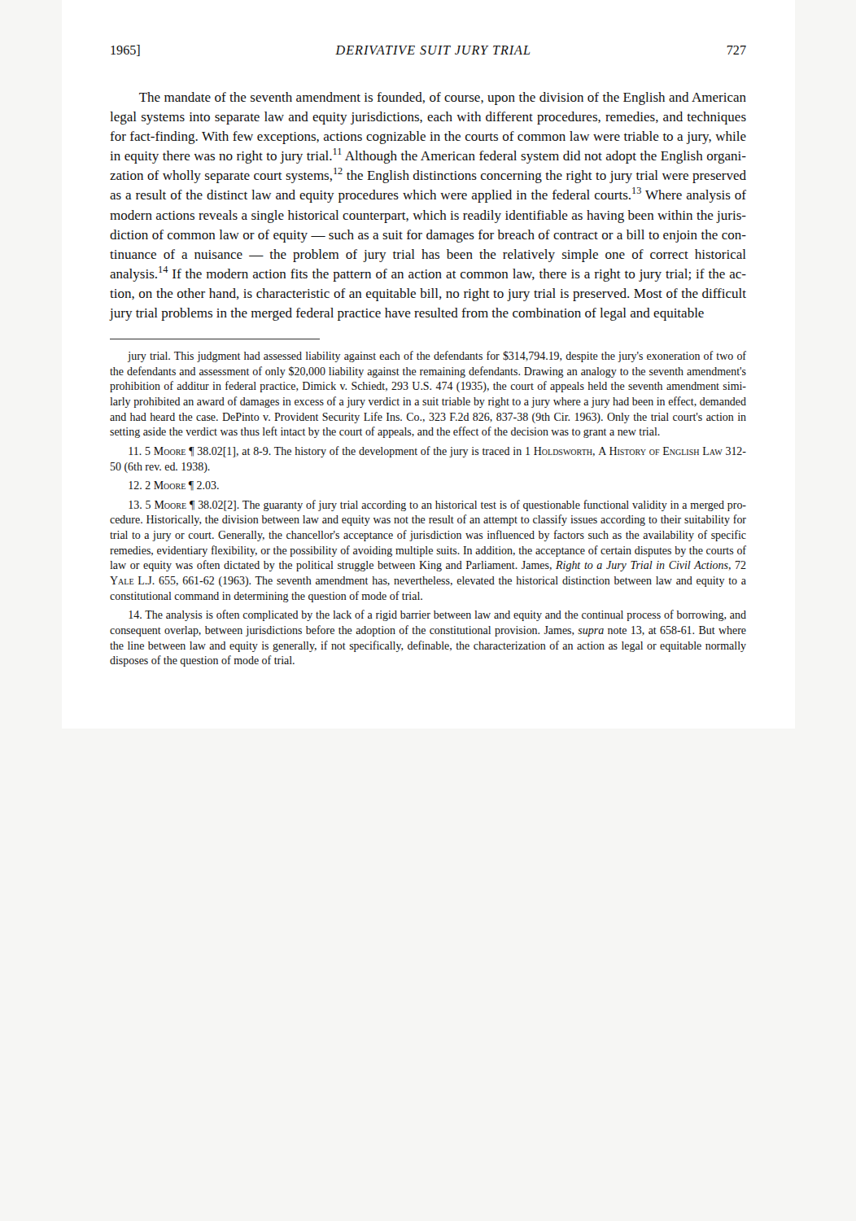1965] Derivative Suit Jury Trial 727
The mandate of the seventh amendment is founded, of course, upon the division of the English and American legal systems into separate law and equity jurisdictions, each with different procedures, remedies, and techniques for fact-finding. With few exceptions, actions cognizable in the courts of common law were triable to a jury, while in equity there was no right to jury trial.11 Although the American federal system did not adopt the English organization of wholly separate court systems,12 the English distinctions concerning the right to jury trial were preserved as a result of the distinct law and equity procedures which were applied in the federal courts.13 Where analysis of modern actions reveals a single historical counterpart, which is readily identifiable as having been within the jurisdiction of common law or of equity — such as a suit for damages for breach of contract or a bill to enjoin the continuance of a nuisance — the problem of jury trial has been the relatively simple one of correct historical analysis.14 If the modern action fits the pattern of an action at common law, there is a right to jury trial; if the action, on the other hand, is characteristic of an equitable bill, no right to jury trial is preserved. Most of the difficult jury trial problems in the merged federal practice have resulted from the combination of legal and equitable
jury trial. This judgment had assessed liability against each of the defendants for $314,794.19, despite the jury's exoneration of two of the defendants and assessment of only $20,000 liability against the remaining defendants. Drawing an analogy to the seventh amendment's prohibition of additur in federal practice, Dimick v. Schiedt, 293 U.S. 474 (1935), the court of appeals held the seventh amendment similarly prohibited an award of damages in excess of a jury verdict in a suit triable by right to a jury where a jury had been in effect, demanded and had heard the case. DePinto v. Provident Security Life Ins. Co., 323 F.2d 826, 837-38 (9th Cir. 1963). Only the trial court's action in setting aside the verdict was thus left intact by the court of appeals, and the effect of the decision was to grant a new trial.
11. 5 Moore ¶ 38.02[1], at 8-9. The history of the development of the jury is traced in 1 Holdsworth, A History of English Law 312-50 (6th rev. ed. 1938).
12. 2 Moore ¶ 2.03.
13. 5 Moore ¶ 38.02[2]. The guaranty of jury trial according to an historical test is of questionable functional validity in a merged procedure. Historically, the division between law and equity was not the result of an attempt to classify issues according to their suitability for trial to a jury or court. Generally, the chancellor's acceptance of jurisdiction was influenced by factors such as the availability of specific remedies, evidentiary flexibility, or the possibility of avoiding multiple suits. In addition, the acceptance of certain disputes by the courts of law or equity was often dictated by the political struggle between King and Parliament. James, Right to a Jury Trial in Civil Actions, 72 Yale L.J. 655, 661-62 (1963). The seventh amendment has, nevertheless, elevated the historical distinction between law and equity to a constitutional command in determining the question of mode of trial.
14. The analysis is often complicated by the lack of a rigid barrier between law and equity and the continual process of borrowing, and consequent overlap, between jurisdictions before the adoption of the constitutional provision. James, supra note 13, at 658-61. But where the line between law and equity is generally, if not specifically, definable, the characterization of an action as legal or equitable normally disposes of the question of mode of trial.